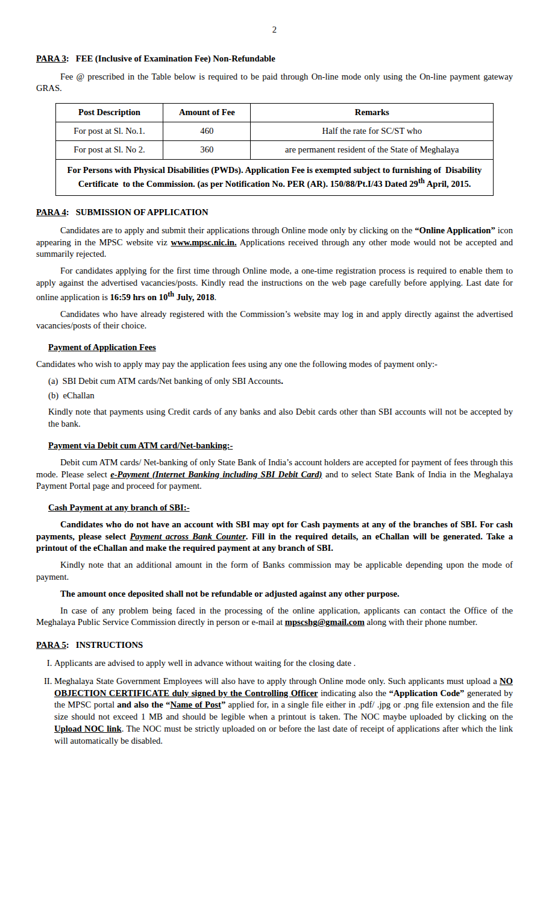2
PARA 3: FEE (Inclusive of Examination Fee) Non-Refundable
Fee @ prescribed in the Table below is required to be paid through On-line mode only using the On-line payment gateway GRAS.
| Post Description | Amount of Fee | Remarks |
| --- | --- | --- |
| For post at Sl. No.1. | 460 | Half the rate for SC/ST who |
| For post at Sl. No 2. | 360 | are permanent resident of the State of Meghalaya |
| For Persons with Physical Disabilities (PWDs). Application Fee is exempted subject to furnishing of Disability Certificate to the Commission. (as per Notification No. PER (AR). 150/88/Pt.I/43 Dated 29 th April, 2015. |
PARA 4: SUBMISSION OF APPLICATION
Candidates are to apply and submit their applications through Online mode only by clicking on the “Online Application” icon appearing in the MPSC website viz www.mpsc.nic.in. Applications received through any other mode would not be accepted and summarily rejected.
For candidates applying for the first time through Online mode, a one-time registration process is required to enable them to apply against the advertised vacancies/posts. Kindly read the instructions on the web page carefully before applying. Last date for online application is 16:59 hrs on 10th July, 2018.
Candidates who have already registered with the Commission’s website may log in and apply directly against the advertised vacancies/posts of their choice.
Payment of Application Fees
Candidates who wish to apply may pay the application fees using any one the following modes of payment only:-
(a) SBI Debit cum ATM cards/Net banking of only SBI Accounts.
(b) eChallan
Kindly note that payments using Credit cards of any banks and also Debit cards other than SBI accounts will not be accepted by the bank.
Payment via Debit cum ATM card/Net-banking:-
Debit cum ATM cards/ Net-banking of only State Bank of India’s account holders are accepted for payment of fees through this mode. Please select e-Payment (Internet Banking including SBI Debit Card) and to select State Bank of India in the Meghalaya Payment Portal page and proceed for payment.
Cash Payment at any branch of SBI:-
Candidates who do not have an account with SBI may opt for Cash payments at any of the branches of SBI. For cash payments, please select Payment across Bank Counter. Fill in the required details, an eChallan will be generated. Take a printout of the eChallan and make the required payment at any branch of SBI.
Kindly note that an additional amount in the form of Banks commission may be applicable depending upon the mode of payment.
The amount once deposited shall not be refundable or adjusted against any other purpose.
In case of any problem being faced in the processing of the online application, applicants can contact the Office of the Meghalaya Public Service Commission directly in person or e-mail at mpscshg@gmail.com along with their phone number.
PARA 5: INSTRUCTIONS
Applicants are advised to apply well in advance without waiting for the closing date .
Meghalaya State Government Employees will also have to apply through Online mode only. Such applicants must upload a NO OBJECTION CERTIFICATE duly signed by the Controlling Officer indicating also the “Application Code” generated by the MPSC portal and also the “Name of Post” applied for, in a single file either in .pdf/ .jpg or .png file extension and the file size should not exceed 1 MB and should be legible when a printout is taken. The NOC maybe uploaded by clicking on the Upload NOC link. The NOC must be strictly uploaded on or before the last date of receipt of applications after which the link will automatically be disabled.